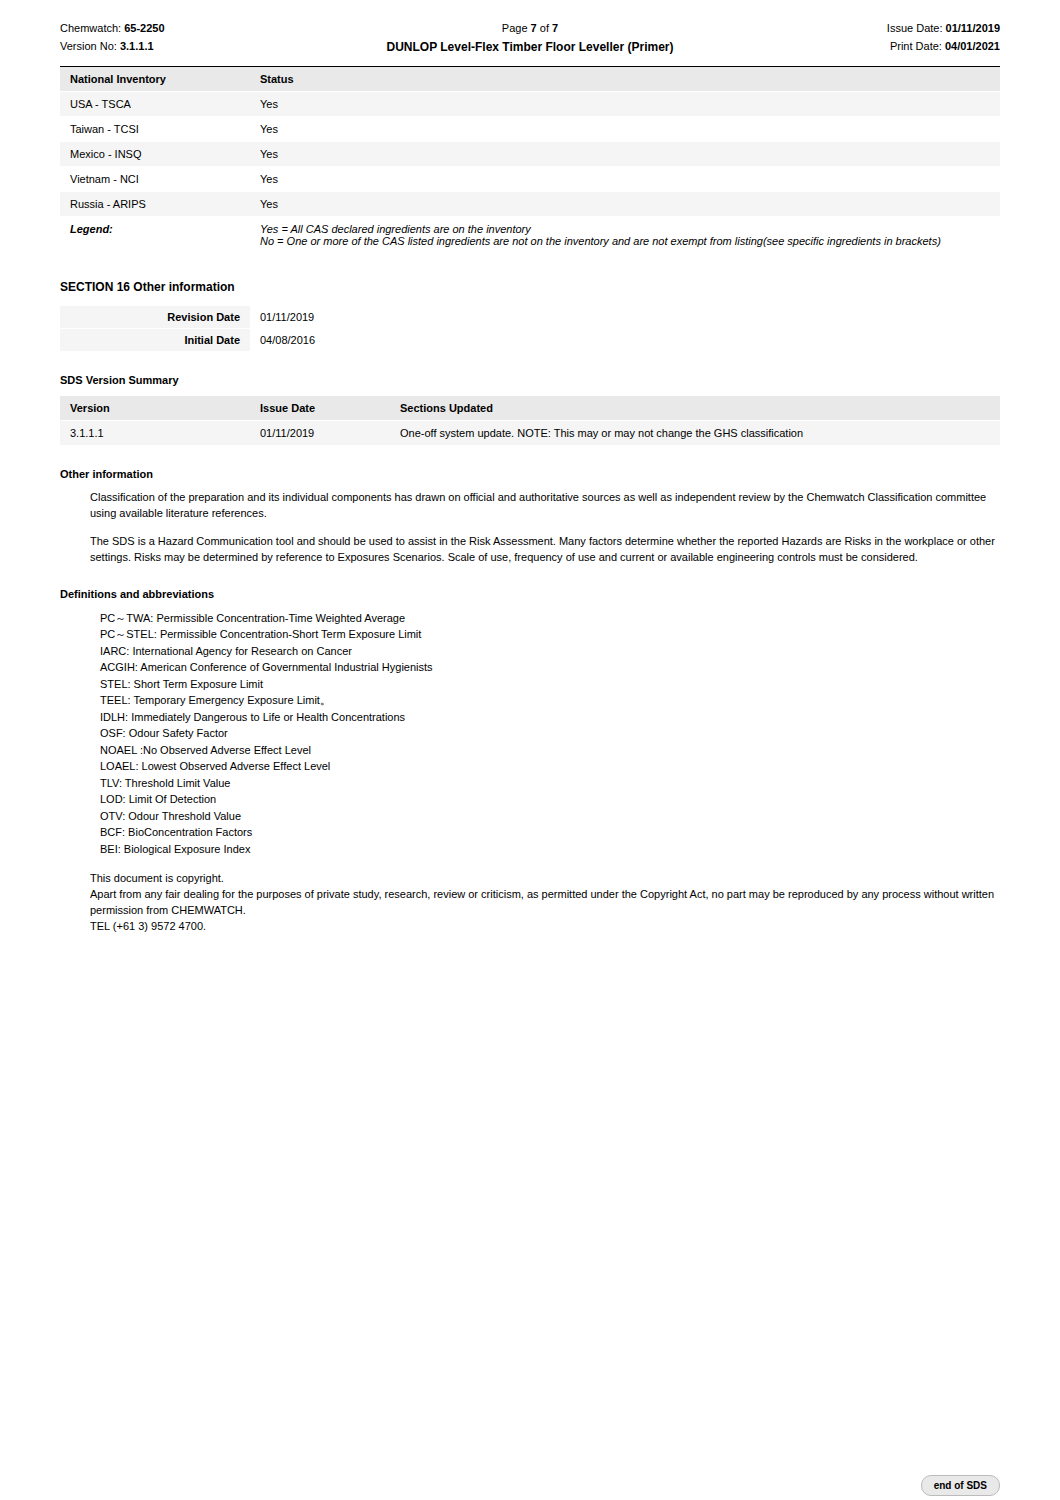Chemwatch: 65-2250
Version No: 3.1.1.1
Page 7 of 7
Issue Date: 01/11/2019
Print Date: 04/01/2021
DUNLOP Level-Flex Timber Floor Leveller (Primer)
| National Inventory | Status |
| --- | --- |
| USA - TSCA | Yes |
| Taiwan - TCSI | Yes |
| Mexico - INSQ | Yes |
| Vietnam - NCI | Yes |
| Russia - ARIPS | Yes |
| Legend: | Yes = All CAS declared ingredients are on the inventory No = One or more of the CAS listed ingredients are not on the inventory and are not exempt from listing(see specific ingredients in brackets) |
SECTION 16 Other information
| Revision Date | 01/11/2019 | |
| Initial Date | 04/08/2016 | |
SDS Version Summary
| Version | Issue Date | Sections Updated |
| --- | --- | --- |
| 3.1.1.1 | 01/11/2019 | One-off system update. NOTE: This may or may not change the GHS classification |
Other information
Classification of the preparation and its individual components has drawn on official and authoritative sources as well as independent review by the Chemwatch Classification committee using available literature references.
The SDS is a Hazard Communication tool and should be used to assist in the Risk Assessment. Many factors determine whether the reported Hazards are Risks in the workplace or other settings. Risks may be determined by reference to Exposures Scenarios. Scale of use, frequency of use and current or available engineering controls must be considered.
Definitions and abbreviations
PC～TWA: Permissible Concentration-Time Weighted Average
PC～STEL: Permissible Concentration-Short Term Exposure Limit
IARC: International Agency for Research on Cancer
ACGIH: American Conference of Governmental Industrial Hygienists
STEL: Short Term Exposure Limit
TEEL: Temporary Emergency Exposure Limit。
IDLH: Immediately Dangerous to Life or Health Concentrations
OSF: Odour Safety Factor
NOAEL :No Observed Adverse Effect Level
LOAEL: Lowest Observed Adverse Effect Level
TLV: Threshold Limit Value
LOD: Limit Of Detection
OTV: Odour Threshold Value
BCF: BioConcentration Factors
BEI: Biological Exposure Index
This document is copyright.
Apart from any fair dealing for the purposes of private study, research, review or criticism, as permitted under the Copyright Act, no part may be reproduced by any process without written permission from CHEMWATCH.
TEL (+61 3) 9572 4700.
end of SDS